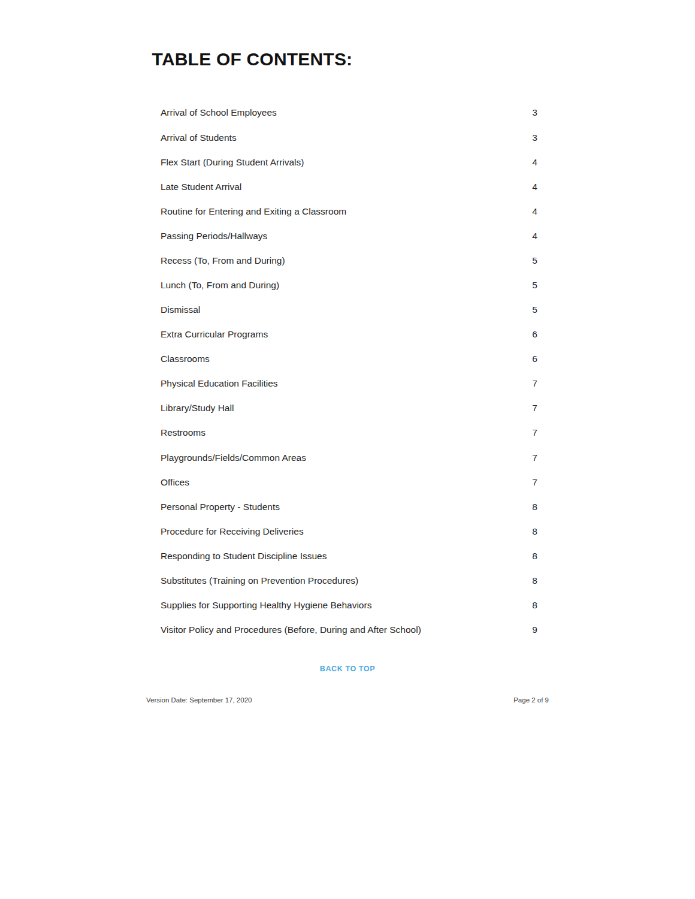TABLE OF CONTENTS:
Arrival of School Employees 3
Arrival of Students 3
Flex Start (During Student Arrivals) 4
Late Student Arrival 4
Routine for Entering and Exiting a Classroom 4
Passing Periods/Hallways 4
Recess (To, From and During) 5
Lunch (To, From and During) 5
Dismissal 5
Extra Curricular Programs 6
Classrooms 6
Physical Education Facilities 7
Library/Study Hall 7
Restrooms 7
Playgrounds/Fields/Common Areas 7
Offices 7
Personal Property - Students 8
Procedure for Receiving Deliveries 8
Responding to Student Discipline Issues 8
Substitutes (Training on Prevention Procedures) 8
Supplies for Supporting Healthy Hygiene Behaviors 8
Visitor Policy and Procedures (Before, During and After School) 9
BACK TO TOP
Version Date: September 17, 2020 Page 2 of 9